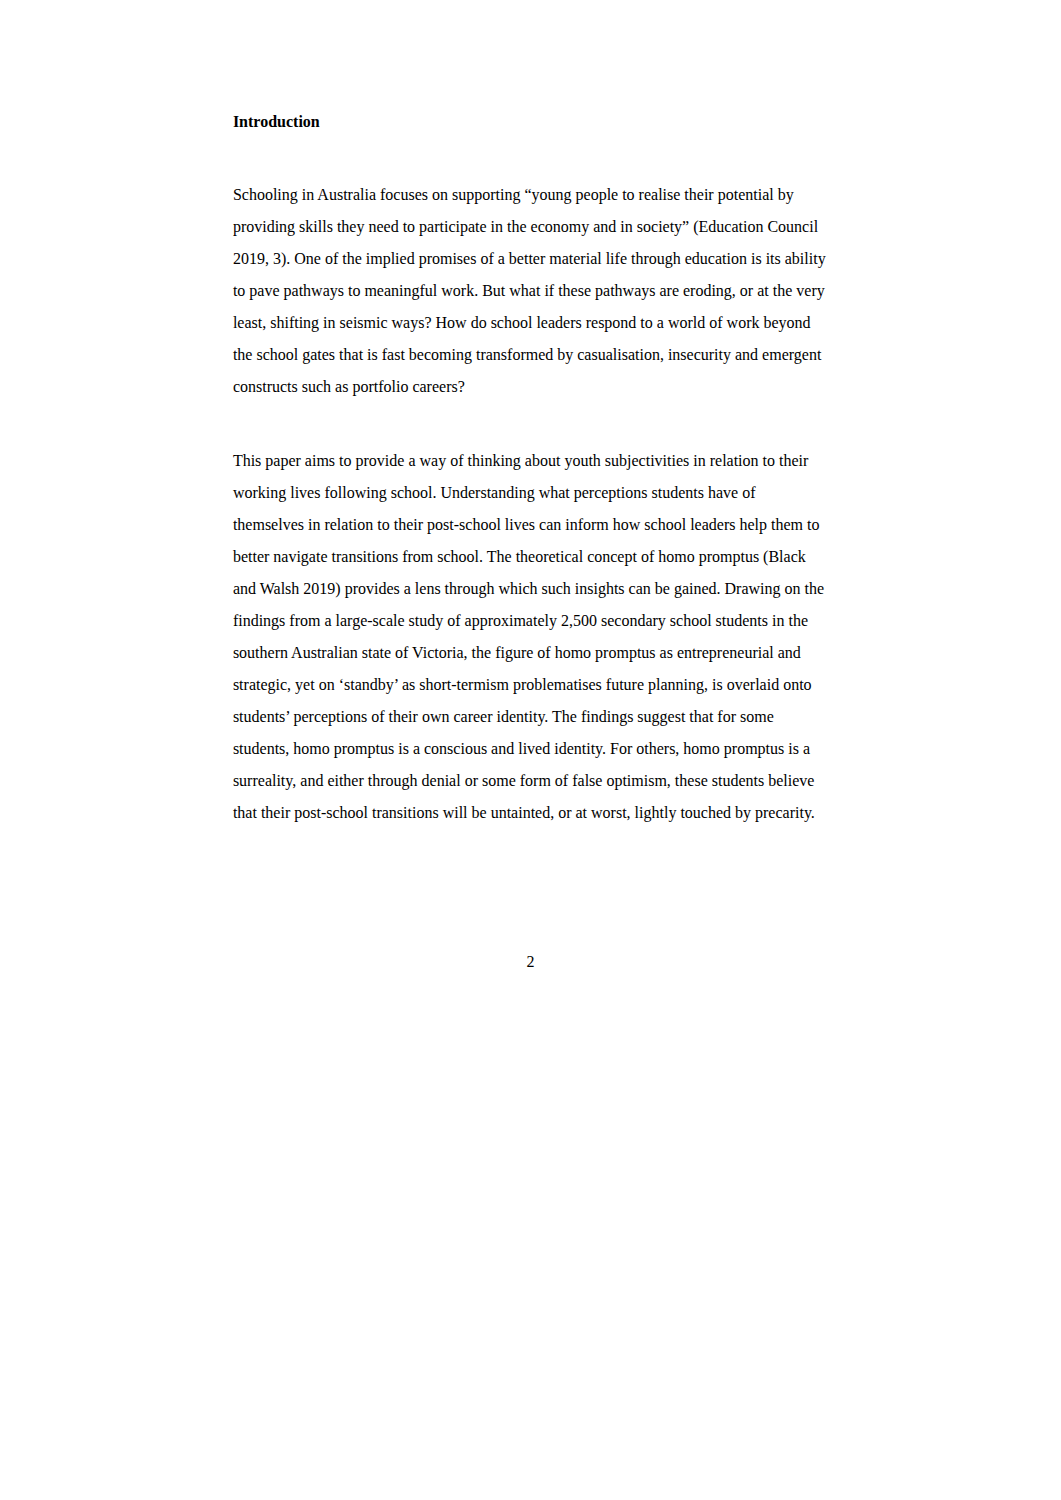Introduction
Schooling in Australia focuses on supporting “young people to realise their potential by providing skills they need to participate in the economy and in society” (Education Council 2019, 3). One of the implied promises of a better material life through education is its ability to pave pathways to meaningful work. But what if these pathways are eroding, or at the very least, shifting in seismic ways? How do school leaders respond to a world of work beyond the school gates that is fast becoming transformed by casualisation, insecurity and emergent constructs such as portfolio careers?
This paper aims to provide a way of thinking about youth subjectivities in relation to their working lives following school. Understanding what perceptions students have of themselves in relation to their post-school lives can inform how school leaders help them to better navigate transitions from school. The theoretical concept of homo promptus (Black and Walsh 2019) provides a lens through which such insights can be gained. Drawing on the findings from a large-scale study of approximately 2,500 secondary school students in the southern Australian state of Victoria, the figure of homo promptus as entrepreneurial and strategic, yet on ‘standby’ as short-termism problematises future planning, is overlaid onto students’ perceptions of their own career identity. The findings suggest that for some students, homo promptus is a conscious and lived identity. For others, homo promptus is a surreality, and either through denial or some form of false optimism, these students believe that their post-school transitions will be untainted, or at worst, lightly touched by precarity.
2